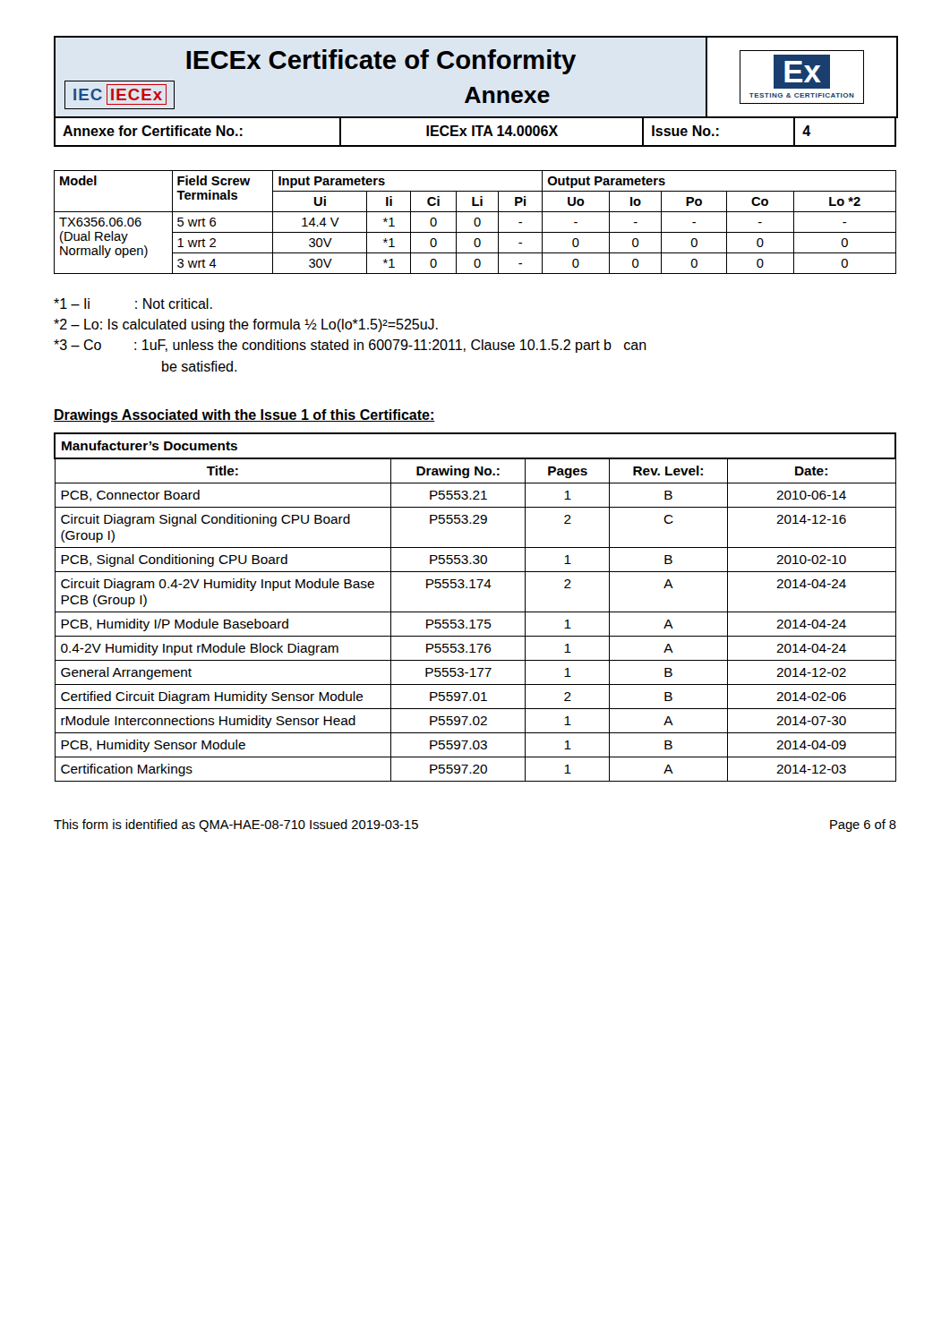IECEx Certificate of Conformity
IEC IECEx
Annexe
Ex
TESTING & CERTIFICATION
| Annexe for Certificate No.: | IECEx ITA 14.0006X | Issue No.: | 4 |
| Model | Field Screw Terminals | Input Parameters | Output Parameters |
| --- | --- | --- | --- |
| Ui | Ii | Ci | Li | Pi | Uo | Io | Po | Co | Lo *2 |
| TX6356.06.06 (Dual Relay Normally open) | 5 wrt 6 | 14.4 V | *1 | 0 | 0 | - | - | - | - | - | - |
| 1 wrt 2 | 30V | *1 | 0 | 0 | - | 0 | 0 | 0 | 0 | 0 |
| 3 wrt 4 | 30V | *1 | 0 | 0 | - | 0 | 0 | 0 | 0 | 0 |
*1 – Ii : Not critical.
*2 – Lo: Is calculated using the formula ½ Lo(lo*1.5)²=525uJ.
*3 – Co : 1uF, unless the conditions stated in 60079-11:2011, Clause 10.1.5.2 part b can
be satisfied.
Drawings Associated with the Issue 1 of this Certificate:
| Manufacturer’s Documents |
| Title: | Drawing No.: | Pages | Rev. Level: | Date: |
| PCB, Connector Board | P5553.21 | 1 | B | 2010-06-14 |
| Circuit Diagram Signal Conditioning CPU Board (Group I) | P5553.29 | 2 | C | 2014-12-16 |
| PCB, Signal Conditioning CPU Board | P5553.30 | 1 | B | 2010-02-10 |
| Circuit Diagram 0.4-2V Humidity Input Module Base PCB (Group I) | P5553.174 | 2 | A | 2014-04-24 |
| PCB, Humidity I/P Module Baseboard | P5553.175 | 1 | A | 2014-04-24 |
| 0.4-2V Humidity Input rModule Block Diagram | P5553.176 | 1 | A | 2014-04-24 |
| General Arrangement | P5553-177 | 1 | B | 2014-12-02 |
| Certified Circuit Diagram Humidity Sensor Module | P5597.01 | 2 | B | 2014-02-06 |
| rModule Interconnections Humidity Sensor Head | P5597.02 | 1 | A | 2014-07-30 |
| PCB, Humidity Sensor Module | P5597.03 | 1 | B | 2014-04-09 |
| Certification Markings | P5597.20 | 1 | A | 2014-12-03 |
This form is identified as QMA-HAE-08-710 Issued 2019-03-15
Page 6 of 8